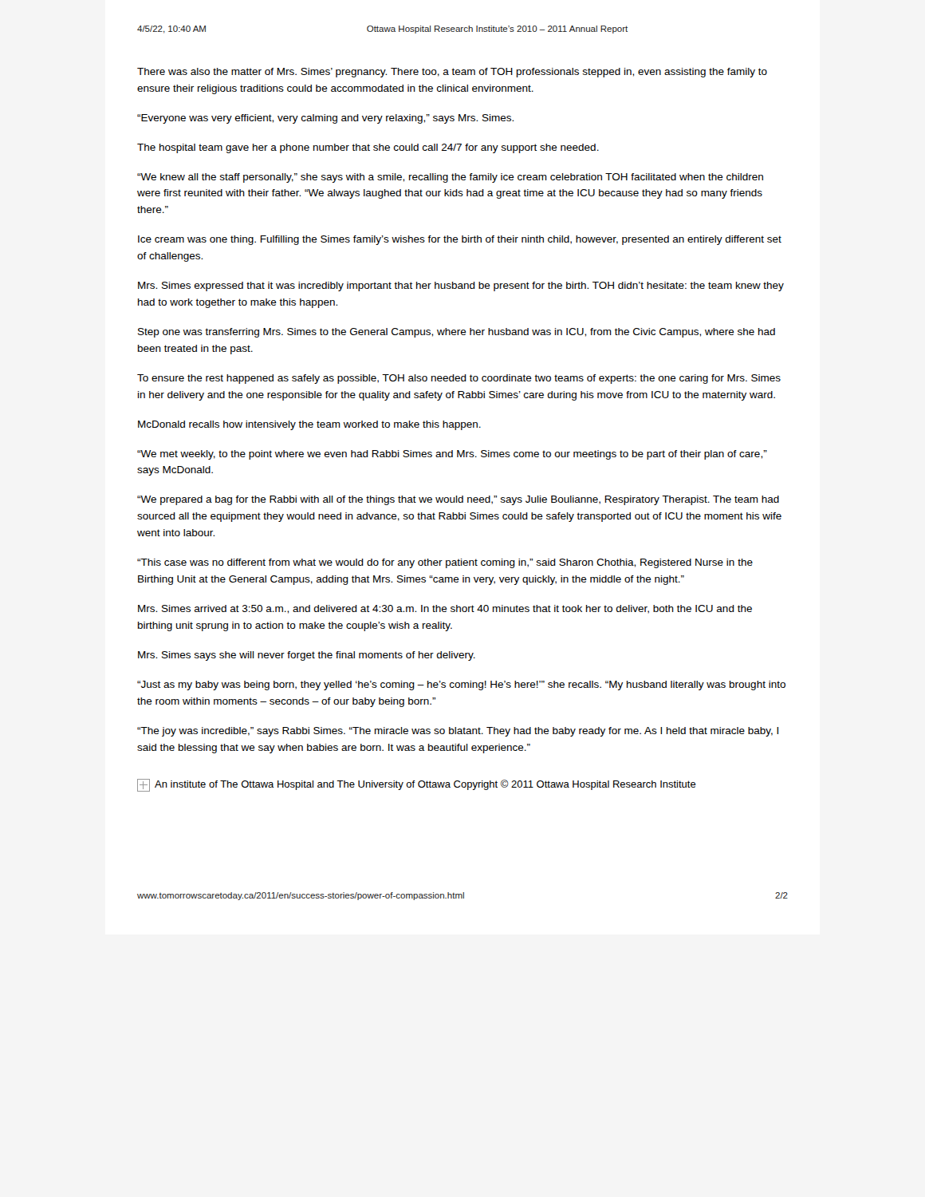4/5/22, 10:40 AM Ottawa Hospital Research Institute’s 2010 – 2011 Annual Report
There was also the matter of Mrs. Simes’ pregnancy. There too, a team of TOH professionals stepped in, even assisting the family to ensure their religious traditions could be accommodated in the clinical environment.
“Everyone was very efficient, very calming and very relaxing,” says Mrs. Simes.
The hospital team gave her a phone number that she could call 24/7 for any support she needed.
“We knew all the staff personally,” she says with a smile, recalling the family ice cream celebration TOH facilitated when the children were first reunited with their father. “We always laughed that our kids had a great time at the ICU because they had so many friends there.”
Ice cream was one thing. Fulfilling the Simes family’s wishes for the birth of their ninth child, however, presented an entirely different set of challenges.
Mrs. Simes expressed that it was incredibly important that her husband be present for the birth. TOH didn’t hesitate: the team knew they had to work together to make this happen.
Step one was transferring Mrs. Simes to the General Campus, where her husband was in ICU, from the Civic Campus, where she had been treated in the past.
To ensure the rest happened as safely as possible, TOH also needed to coordinate two teams of experts: the one caring for Mrs. Simes in her delivery and the one responsible for the quality and safety of Rabbi Simes’ care during his move from ICU to the maternity ward.
McDonald recalls how intensively the team worked to make this happen.
“We met weekly, to the point where we even had Rabbi Simes and Mrs. Simes come to our meetings to be part of their plan of care,” says McDonald.
“We prepared a bag for the Rabbi with all of the things that we would need,” says Julie Boulianne, Respiratory Therapist. The team had sourced all the equipment they would need in advance, so that Rabbi Simes could be safely transported out of ICU the moment his wife went into labour.
“This case was no different from what we would do for any other patient coming in,” said Sharon Chothia, Registered Nurse in the Birthing Unit at the General Campus, adding that Mrs. Simes “came in very, very quickly, in the middle of the night.”
Mrs. Simes arrived at 3:50 a.m., and delivered at 4:30 a.m. In the short 40 minutes that it took her to deliver, both the ICU and the birthing unit sprung in to action to make the couple’s wish a reality.
Mrs. Simes says she will never forget the final moments of her delivery.
“Just as my baby was being born, they yelled ‘he’s coming – he’s coming! He’s here!’” she recalls. “My husband literally was brought into the room within moments – seconds – of our baby being born.”
“The joy was incredible,” says Rabbi Simes. “The miracle was so blatant. They had the baby ready for me. As I held that miracle baby, I said the blessing that we say when babies are born. It was a beautiful experience.”
An institute of The Ottawa Hospital and The University of Ottawa Copyright © 2011 Ottawa Hospital Research Institute
www.tomorrowscaretoday.ca/2011/en/success-stories/power-of-compassion.html 2/2